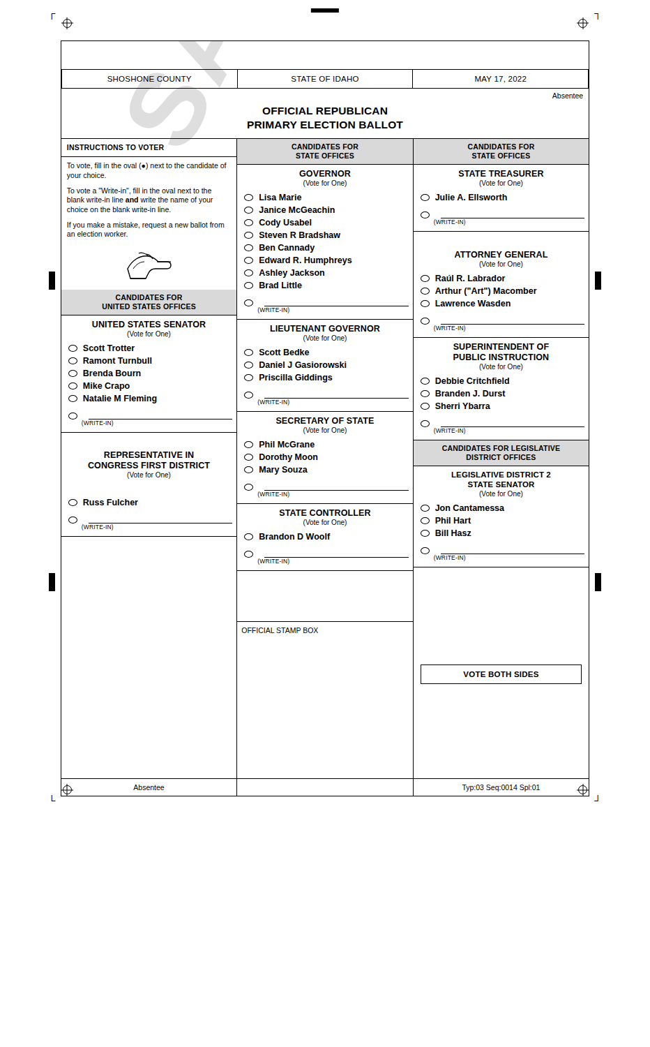┌
┐
└
┘
SAMPLE
| SHOSHONE COUNTY | STATE OF IDAHO | MAY 17, 2022 |
Absentee
OFFICIAL REPUBLICAN
PRIMARY ELECTION BALLOT
INSTRUCTIONS TO VOTER
To vote, fill in the oval (●) next to the candidate of your choice.
To vote a "Write-in", fill in the oval next to the blank write-in line and write the name of your choice on the blank write-in line.
If you make a mistake, request a new ballot from an election worker.
CANDIDATES FOR
UNITED STATES OFFICES
UNITED STATES SENATOR
(Vote for One)
Scott Trotter
Ramont Turnbull
Brenda Bourn
Mike Crapo
Natalie M Fleming
(WRITE-IN)
REPRESENTATIVE IN
CONGRESS FIRST DISTRICT
(Vote for One)
Russ Fulcher
(WRITE-IN)
CANDIDATES FOR
STATE OFFICES
GOVERNOR
(Vote for One)
Lisa Marie
Janice McGeachin
Cody Usabel
Steven R Bradshaw
Ben Cannady
Edward R. Humphreys
Ashley Jackson
Brad Little
(WRITE-IN)
LIEUTENANT GOVERNOR
(Vote for One)
Scott Bedke
Daniel J Gasiorowski
Priscilla Giddings
(WRITE-IN)
SECRETARY OF STATE
(Vote for One)
Phil McGrane
Dorothy Moon
Mary Souza
(WRITE-IN)
STATE CONTROLLER
(Vote for One)
Brandon D Woolf
(WRITE-IN)
OFFICIAL STAMP BOX
CANDIDATES FOR
STATE OFFICES
STATE TREASURER
(Vote for One)
Julie A. Ellsworth
(WRITE-IN)
ATTORNEY GENERAL
(Vote for One)
Raúl R. Labrador
Arthur ("Art") Macomber
Lawrence Wasden
(WRITE-IN)
SUPERINTENDENT OF
PUBLIC INSTRUCTION
(Vote for One)
Debbie Critchfield
Branden J. Durst
Sherri Ybarra
(WRITE-IN)
CANDIDATES FOR LEGISLATIVE
DISTRICT OFFICES
LEGISLATIVE DISTRICT 2
STATE SENATOR
(Vote for One)
Jon Cantamessa
Phil Hart
Bill Hasz
(WRITE-IN)
VOTE BOTH SIDES
Absentee
Typ:03 Seq:0014 Spl:01